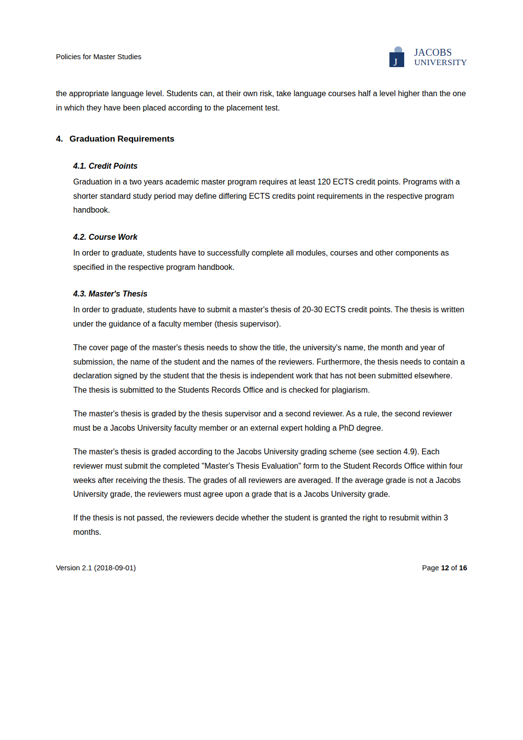Policies for Master Studies
JACOBS UNIVERSITY
the appropriate language level. Students can, at their own risk, take language courses half a level higher than the one in which they have been placed according to the placement test.
4. Graduation Requirements
4.1. Credit Points
Graduation in a two years academic master program requires at least 120 ECTS credit points. Programs with a shorter standard study period may define differing ECTS credits point requirements in the respective program handbook.
4.2. Course Work
In order to graduate, students have to successfully complete all modules, courses and other components as specified in the respective program handbook.
4.3. Master's Thesis
In order to graduate, students have to submit a master's thesis of 20-30 ECTS credit points. The thesis is written under the guidance of a faculty member (thesis supervisor).
The cover page of the master's thesis needs to show the title, the university's name, the month and year of submission, the name of the student and the names of the reviewers. Furthermore, the thesis needs to contain a declaration signed by the student that the thesis is independent work that has not been submitted elsewhere. The thesis is submitted to the Students Records Office and is checked for plagiarism.
The master's thesis is graded by the thesis supervisor and a second reviewer. As a rule, the second reviewer must be a Jacobs University faculty member or an external expert holding a PhD degree.
The master's thesis is graded according to the Jacobs University grading scheme (see section 4.9). Each reviewer must submit the completed "Master's Thesis Evaluation" form to the Student Records Office within four weeks after receiving the thesis. The grades of all reviewers are averaged. If the average grade is not a Jacobs University grade, the reviewers must agree upon a grade that is a Jacobs University grade.
If the thesis is not passed, the reviewers decide whether the student is granted the right to resubmit within 3 months.
Version 2.1 (2018-09-01) Page 12 of 16